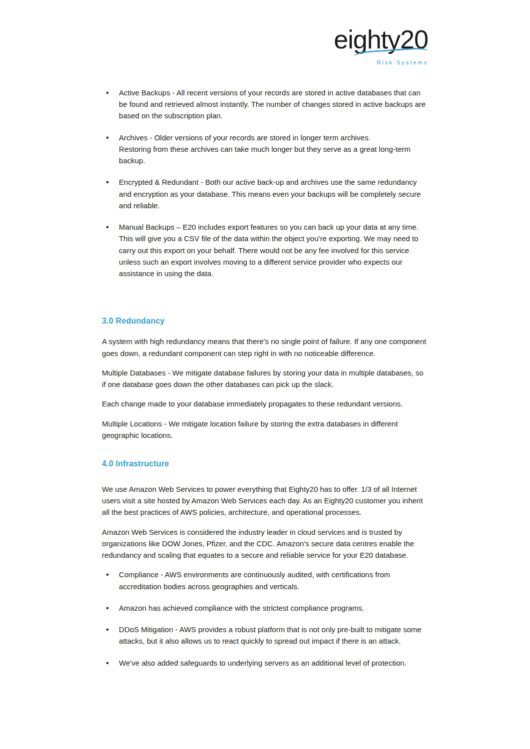eighty20
Risk Systems
Active Backups - All recent versions of your records are stored in active databases that can be found and retrieved almost instantly. The number of changes stored in active backups are based on the subscription plan.
Archives - Older versions of your records are stored in longer term archives.
Restoring from these archives can take much longer but they serve as a great long-term backup.
Encrypted & Redundant - Both our active back-up and archives use the same redundancy and encryption as your database. This means even your backups will be completely secure and reliable.
Manual Backups – E20 includes export features so you can back up your data at any time. This will give you a CSV file of the data within the object you’re exporting. We may need to carry out this export on your behalf. There would not be any fee involved for this service unless such an export involves moving to a different service provider who expects our assistance in using the data.
3.0 Redundancy
A system with high redundancy means that there's no single point of failure. If any one component goes down, a redundant component can step right in with no noticeable difference.
Multiple Databases - We mitigate database failures by storing your data in multiple databases, so if one database goes down the other databases can pick up the slack.
Each change made to your database immediately propagates to these redundant versions.
Multiple Locations - We mitigate location failure by storing the extra databases in different geographic locations.
4.0 Infrastructure
We use Amazon Web Services to power everything that Eighty20 has to offer. 1/3 of all Internet users visit a site hosted by Amazon Web Services each day. As an Eighty20 customer you inherit all the best practices of AWS policies, architecture, and operational processes.
Amazon Web Services is considered the industry leader in cloud services and is trusted by organizations like DOW Jones, Pfizer, and the CDC. Amazon's secure data centres enable the redundancy and scaling that equates to a secure and reliable service for your E20 database.
Compliance - AWS environments are continuously audited, with certifications from accreditation bodies across geographies and verticals.
Amazon has achieved compliance with the strictest compliance programs.
DDoS Mitigation - AWS provides a robust platform that is not only pre-built to mitigate some attacks, but it also allows us to react quickly to spread out impact if there is an attack.
We've also added safeguards to underlying servers as an additional level of protection.